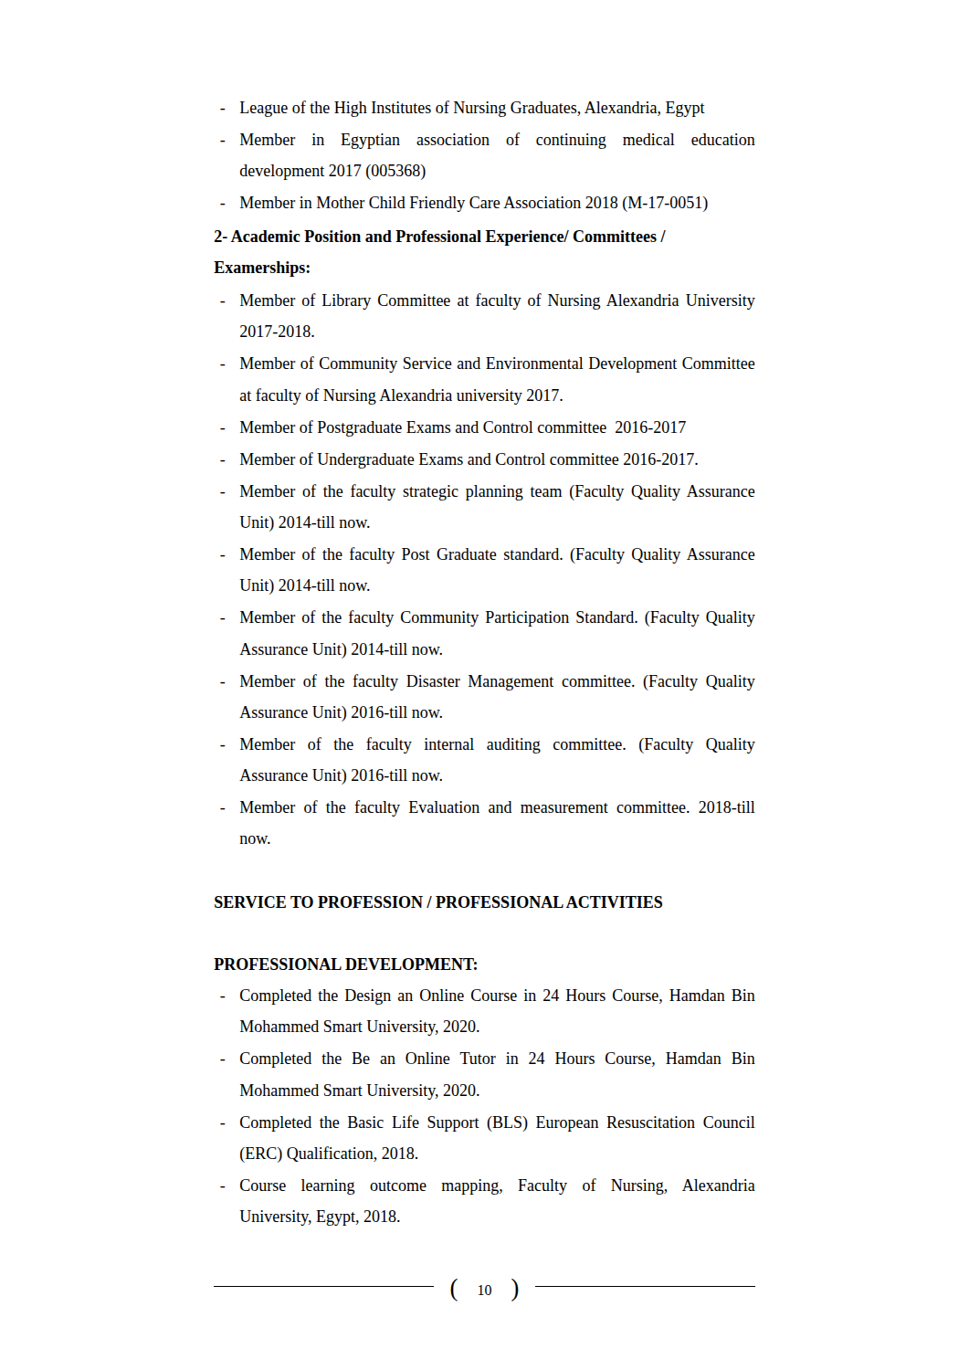League of the High Institutes of Nursing Graduates, Alexandria, Egypt
Member in Egyptian association of continuing medical education development 2017 (005368)
Member in Mother Child Friendly Care Association 2018 (M-17-0051)
2- Academic Position and Professional Experience/ Committees / Examerships:
Member of Library Committee at faculty of Nursing Alexandria University 2017-2018.
Member of Community Service and Environmental Development Committee at faculty of Nursing Alexandria university 2017.
Member of Postgraduate Exams and Control committee 2016-2017
Member of Undergraduate Exams and Control committee 2016-2017.
Member of the faculty strategic planning team (Faculty Quality Assurance Unit) 2014-till now.
Member of the faculty Post Graduate standard. (Faculty Quality Assurance Unit) 2014-till now.
Member of the faculty Community Participation Standard. (Faculty Quality Assurance Unit) 2014-till now.
Member of the faculty Disaster Management committee. (Faculty Quality Assurance Unit) 2016-till now.
Member of the faculty internal auditing committee. (Faculty Quality Assurance Unit) 2016-till now.
Member of the faculty Evaluation and measurement committee. 2018-till now.
SERVICE TO PROFESSION / PROFESSIONAL ACTIVITIES
PROFESSIONAL DEVELOPMENT:
Completed the Design an Online Course in 24 Hours Course, Hamdan Bin Mohammed Smart University, 2020.
Completed the Be an Online Tutor in 24 Hours Course, Hamdan Bin Mohammed Smart University, 2020.
Completed the Basic Life Support (BLS) European Resuscitation Council (ERC) Qualification, 2018.
Course learning outcome mapping, Faculty of Nursing, Alexandria University, Egypt, 2018.
10